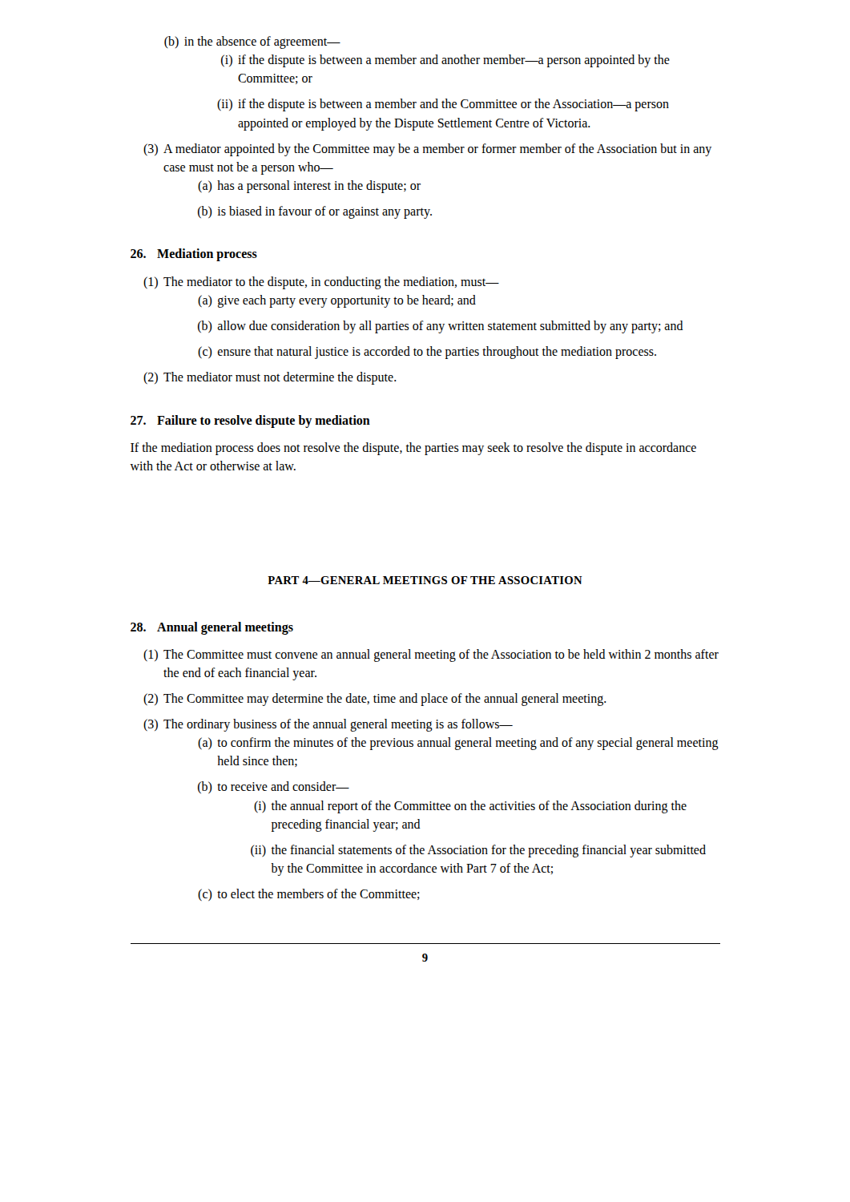(b) in the absence of agreement—
(i) if the dispute is between a member and another member—a person appointed by the Committee; or
(ii) if the dispute is between a member and the Committee or the Association—a person appointed or employed by the Dispute Settlement Centre of Victoria.
(3) A mediator appointed by the Committee may be a member or former member of the Association but in any case must not be a person who—
(a) has a personal interest in the dispute; or
(b) is biased in favour of or against any party.
26. Mediation process
(1) The mediator to the dispute, in conducting the mediation, must—
(a) give each party every opportunity to be heard; and
(b) allow due consideration by all parties of any written statement submitted by any party; and
(c) ensure that natural justice is accorded to the parties throughout the mediation process.
(2) The mediator must not determine the dispute.
27. Failure to resolve dispute by mediation
If the mediation process does not resolve the dispute, the parties may seek to resolve the dispute in accordance with the Act or otherwise at law.
PART 4—GENERAL MEETINGS OF THE ASSOCIATION
28. Annual general meetings
(1) The Committee must convene an annual general meeting of the Association to be held within 2 months after the end of each financial year.
(2) The Committee may determine the date, time and place of the annual general meeting.
(3) The ordinary business of the annual general meeting is as follows—
(a) to confirm the minutes of the previous annual general meeting and of any special general meeting held since then;
(b) to receive and consider—
(i) the annual report of the Committee on the activities of the Association during the preceding financial year; and
(ii) the financial statements of the Association for the preceding financial year submitted by the Committee in accordance with Part 7 of the Act;
(c) to elect the members of the Committee;
9